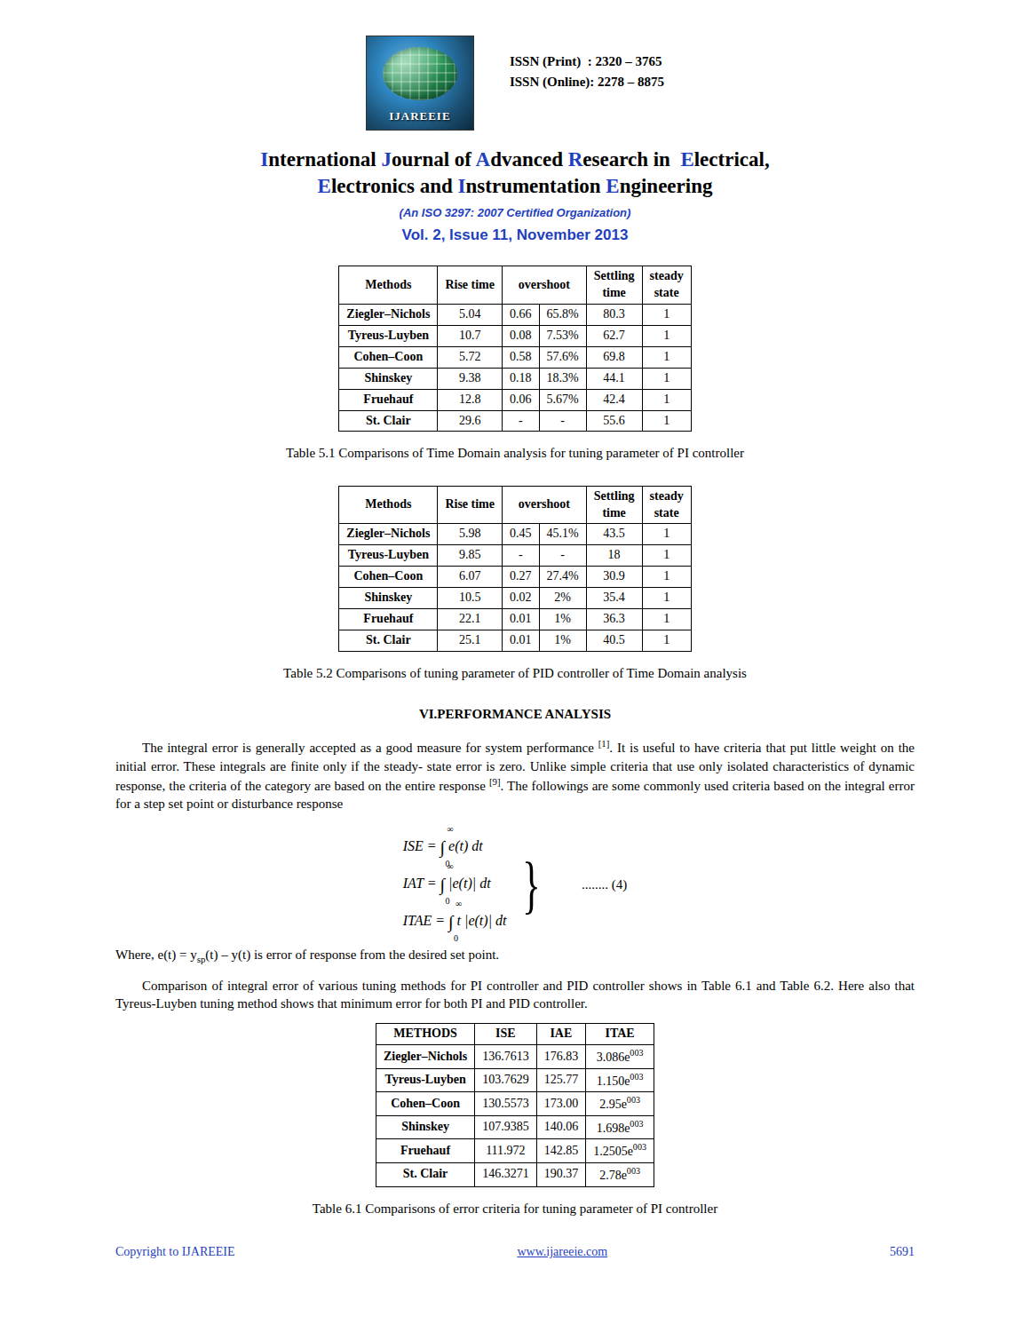ISSN (Print) : 2320 – 3765
ISSN (Online): 2278 – 8875
International Journal of Advanced Research in Electrical,
Electronics and Instrumentation Engineering
(An ISO 3297: 2007 Certified Organization)
Vol. 2, Issue 11, November 2013
| Methods | Rise time | overshoot | Settling time | steady state |
| --- | --- | --- | --- | --- |
| Ziegler–Nichols | 5.04 | 0.66 | 65.8% | 80.3 | 1 |
| Tyreus-Luyben | 10.7 | 0.08 | 7.53% | 62.7 | 1 |
| Cohen–Coon | 5.72 | 0.58 | 57.6% | 69.8 | 1 |
| Shinskey | 9.38 | 0.18 | 18.3% | 44.1 | 1 |
| Fruehauf | 12.8 | 0.06 | 5.67% | 42.4 | 1 |
| St. Clair | 29.6 | - | - | 55.6 | 1 |
Table 5.1 Comparisons of Time Domain analysis for tuning parameter of PI controller
| Methods | Rise time | overshoot | Settling time | steady state |
| --- | --- | --- | --- | --- |
| Ziegler–Nichols | 5.98 | 0.45 | 45.1% | 43.5 | 1 |
| Tyreus-Luyben | 9.85 | - | - | 18 | 1 |
| Cohen–Coon | 6.07 | 0.27 | 27.4% | 30.9 | 1 |
| Shinskey | 10.5 | 0.02 | 2% | 35.4 | 1 |
| Fruehauf | 22.1 | 0.01 | 1% | 36.3 | 1 |
| St. Clair | 25.1 | 0.01 | 1% | 40.5 | 1 |
Table 5.2 Comparisons of tuning parameter of PID controller of Time Domain analysis
VI.PERFORMANCE ANALYSIS
The integral error is generally accepted as a good measure for system performance [1]. It is useful to have criteria that put little weight on the initial error. These integrals are finite only if the steady- state error is zero. Unlike simple criteria that use only isolated characteristics of dynamic response, the criteria of the category are based on the entire response [9]. The followings are some commonly used criteria based on the integral error for a step set point or disturbance response
ISE = ∫∞0 e(t) dt
IAT = ∫∞0 |e(t)| dt
ITAE = ∫∞0 t |e(t)| dt
}
........ (4)
Where, e(t) = ysp(t) – y(t) is error of response from the desired set point.
Comparison of integral error of various tuning methods for PI controller and PID controller shows in Table 6.1 and Table 6.2. Here also that Tyreus-Luyben tuning method shows that minimum error for both PI and PID controller.
| METHODS | ISE | IAE | ITAE |
| --- | --- | --- | --- |
| Ziegler–Nichols | 136.7613 | 176.83 | 3.086e 003 |
| Tyreus-Luyben | 103.7629 | 125.77 | 1.150e 003 |
| Cohen–Coon | 130.5573 | 173.00 | 2.95e 003 |
| Shinskey | 107.9385 | 140.06 | 1.698e 003 |
| Fruehauf | 111.972 | 142.85 | 1.2505e 003 |
| St. Clair | 146.3271 | 190.37 | 2.78e 003 |
Table 6.1 Comparisons of error criteria for tuning parameter of PI controller
Copyright to IJAREEIE
www.ijareeie.com
5691